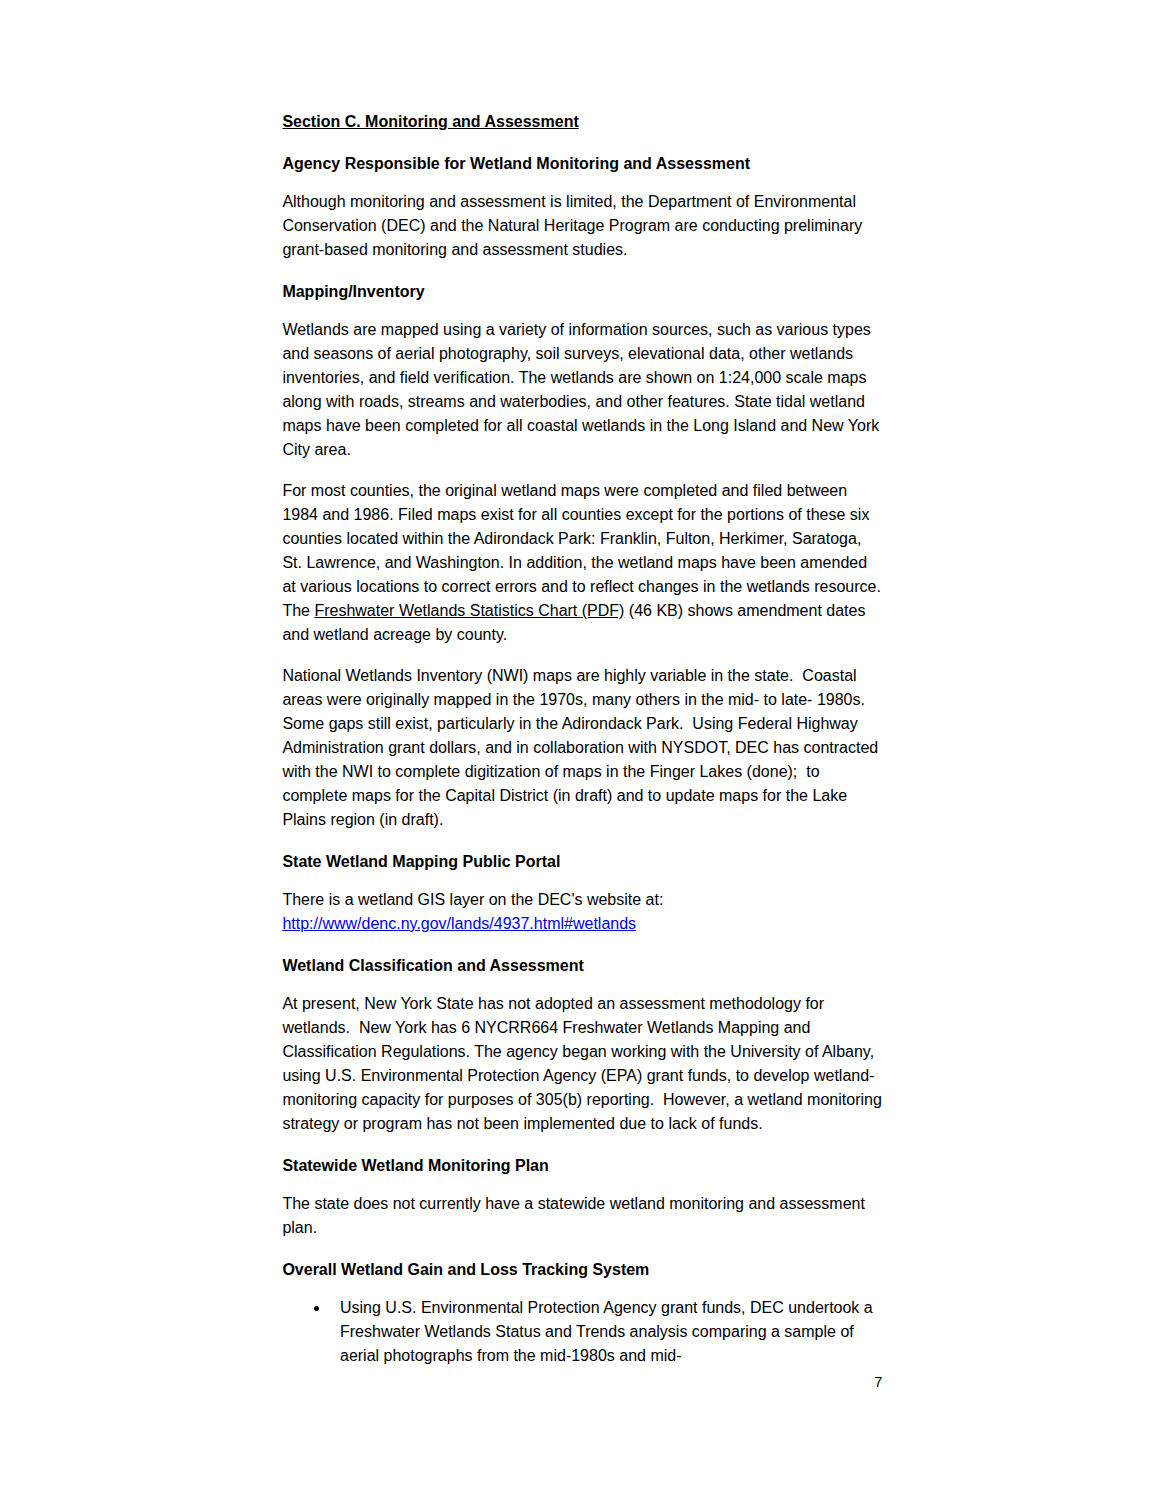Section C. Monitoring and Assessment
Agency Responsible for Wetland Monitoring and Assessment
Although monitoring and assessment is limited, the Department of Environmental Conservation (DEC) and the Natural Heritage Program are conducting preliminary grant-based monitoring and assessment studies.
Mapping/Inventory
Wetlands are mapped using a variety of information sources, such as various types and seasons of aerial photography, soil surveys, elevational data, other wetlands inventories, and field verification. The wetlands are shown on 1:24,000 scale maps along with roads, streams and waterbodies, and other features. State tidal wetland maps have been completed for all coastal wetlands in the Long Island and New York City area.
For most counties, the original wetland maps were completed and filed between 1984 and 1986. Filed maps exist for all counties except for the portions of these six counties located within the Adirondack Park: Franklin, Fulton, Herkimer, Saratoga, St. Lawrence, and Washington. In addition, the wetland maps have been amended at various locations to correct errors and to reflect changes in the wetlands resource. The Freshwater Wetlands Statistics Chart (PDF) (46 KB) shows amendment dates and wetland acreage by county.
National Wetlands Inventory (NWI) maps are highly variable in the state. Coastal areas were originally mapped in the 1970s, many others in the mid- to late- 1980s. Some gaps still exist, particularly in the Adirondack Park. Using Federal Highway Administration grant dollars, and in collaboration with NYSDOT, DEC has contracted with the NWI to complete digitization of maps in the Finger Lakes (done); to complete maps for the Capital District (in draft) and to update maps for the Lake Plains region (in draft).
State Wetland Mapping Public Portal
There is a wetland GIS layer on the DEC's website at:
http://www/denc.ny.gov/lands/4937.html#wetlands
Wetland Classification and Assessment
At present, New York State has not adopted an assessment methodology for wetlands. New York has 6 NYCRR664 Freshwater Wetlands Mapping and Classification Regulations. The agency began working with the University of Albany, using U.S. Environmental Protection Agency (EPA) grant funds, to develop wetland-monitoring capacity for purposes of 305(b) reporting. However, a wetland monitoring strategy or program has not been implemented due to lack of funds.
Statewide Wetland Monitoring Plan
The state does not currently have a statewide wetland monitoring and assessment plan.
Overall Wetland Gain and Loss Tracking System
Using U.S. Environmental Protection Agency grant funds, DEC undertook a Freshwater Wetlands Status and Trends analysis comparing a sample of aerial photographs from the mid-1980s and mid-
7